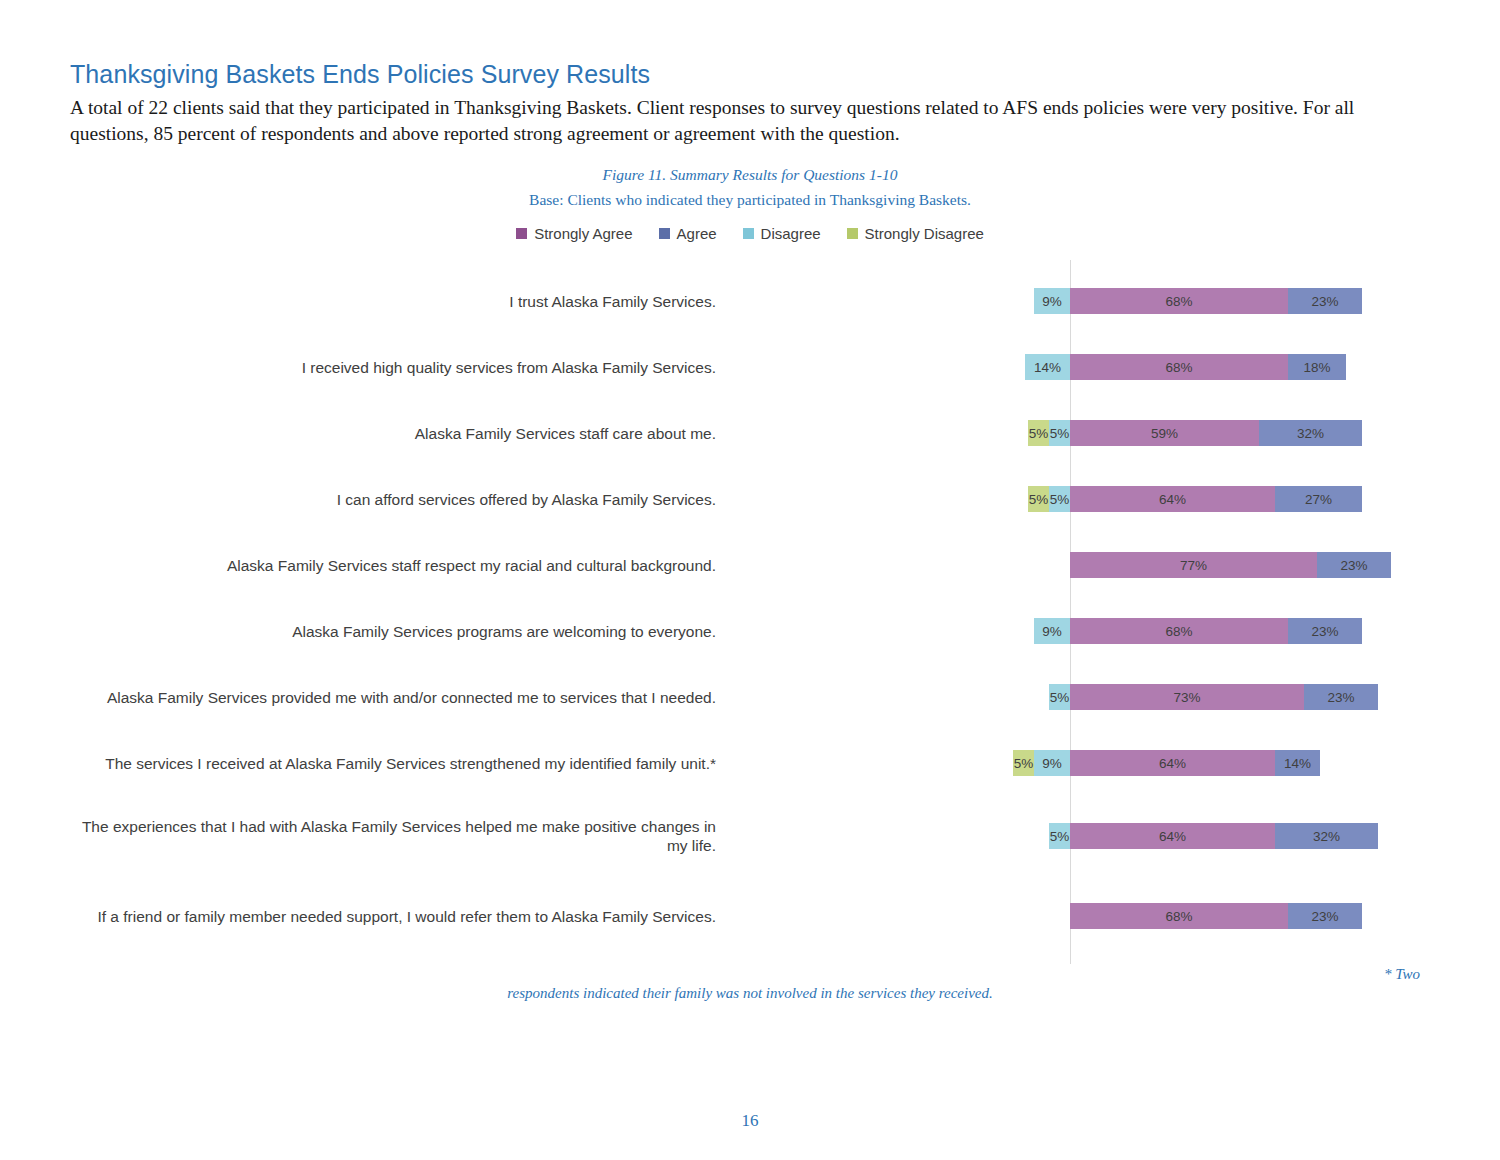Thanksgiving Baskets Ends Policies Survey Results
A total of 22 clients said that they participated in Thanksgiving Baskets. Client responses to survey questions related to AFS ends policies were very positive. For all questions, 85 percent of respondents and above reported strong agreement or agreement with the question.
Figure 11. Summary Results for Questions 1-10
Base: Clients who indicated they participated in Thanksgiving Baskets.
Strongly Agree
Agree
Disagree
Strongly Disagree
I trust Alaska Family Services.
9%
68%
23%
I received high quality services from Alaska Family Services.
14%
68%
18%
Alaska Family Services staff care about me.
5%
5%
59%
32%
I can afford services offered by Alaska Family Services.
5%
5%
64%
27%
Alaska Family Services staff respect my racial and cultural background.
77%
23%
Alaska Family Services programs are welcoming to everyone.
9%
68%
23%
Alaska Family Services provided me with and/or connected me to services that I needed.
5%
73%
23%
The services I received at Alaska Family Services strengthened my identified family unit.*
5%
9%
64%
14%
The experiences that I had with Alaska Family Services helped me make positive changes in my life.
5%
64%
32%
If a friend or family member needed support, I would refer them to Alaska Family Services.
68%
23%
* Two
respondents indicated their family was not involved in the services they received.
16